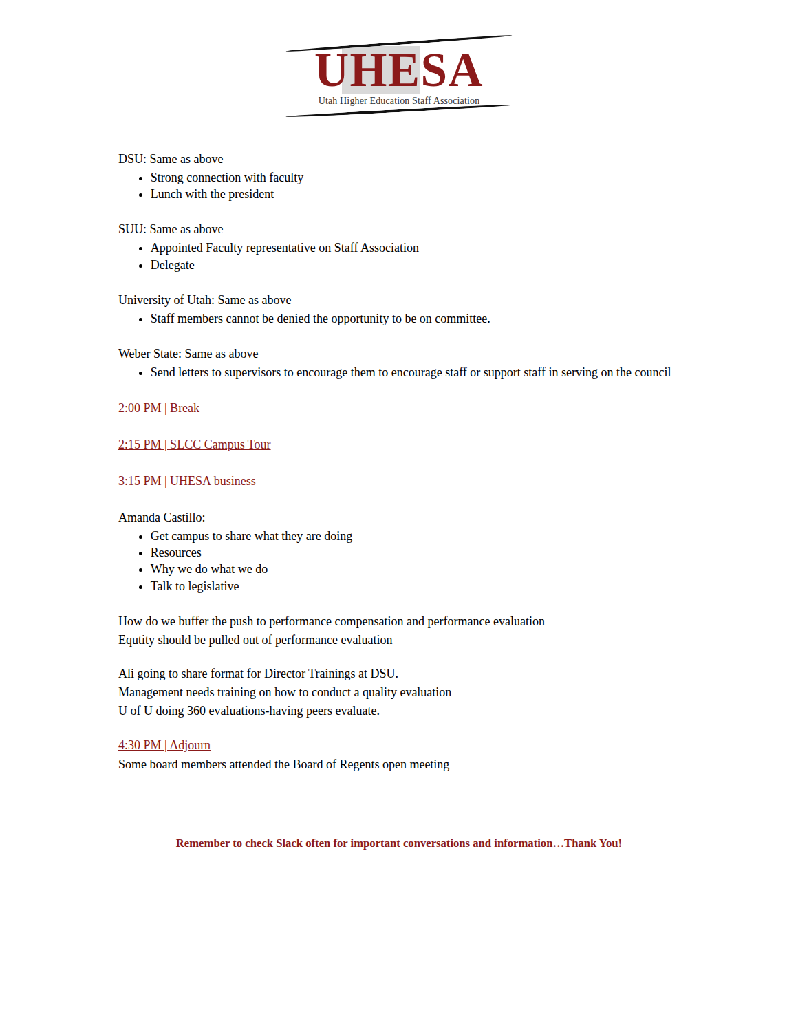UHESA
Utah Higher Education Staff Association
DSU: Same as above
Strong connection with faculty
Lunch with the president
SUU: Same as above
Appointed Faculty representative on Staff Association
Delegate
University of Utah: Same as above
Staff members cannot be denied the opportunity to be on committee.
Weber State: Same as above
Send letters to supervisors to encourage them to encourage staff or support staff in serving on the council
2:00 PM | Break
2:15 PM | SLCC Campus Tour
3:15 PM | UHESA business
Amanda Castillo:
Get campus to share what they are doing
Resources
Why we do what we do
Talk to legislative
How do we buffer the push to performance compensation and performance evaluation
Equtity should be pulled out of performance evaluation
Ali going to share format for Director Trainings at DSU.
Management needs training on how to conduct a quality evaluation
U of U doing 360 evaluations-having peers evaluate.
4:30 PM | Adjourn
Some board members attended the Board of Regents open meeting
Remember to check Slack often for important conversations and information…Thank You!